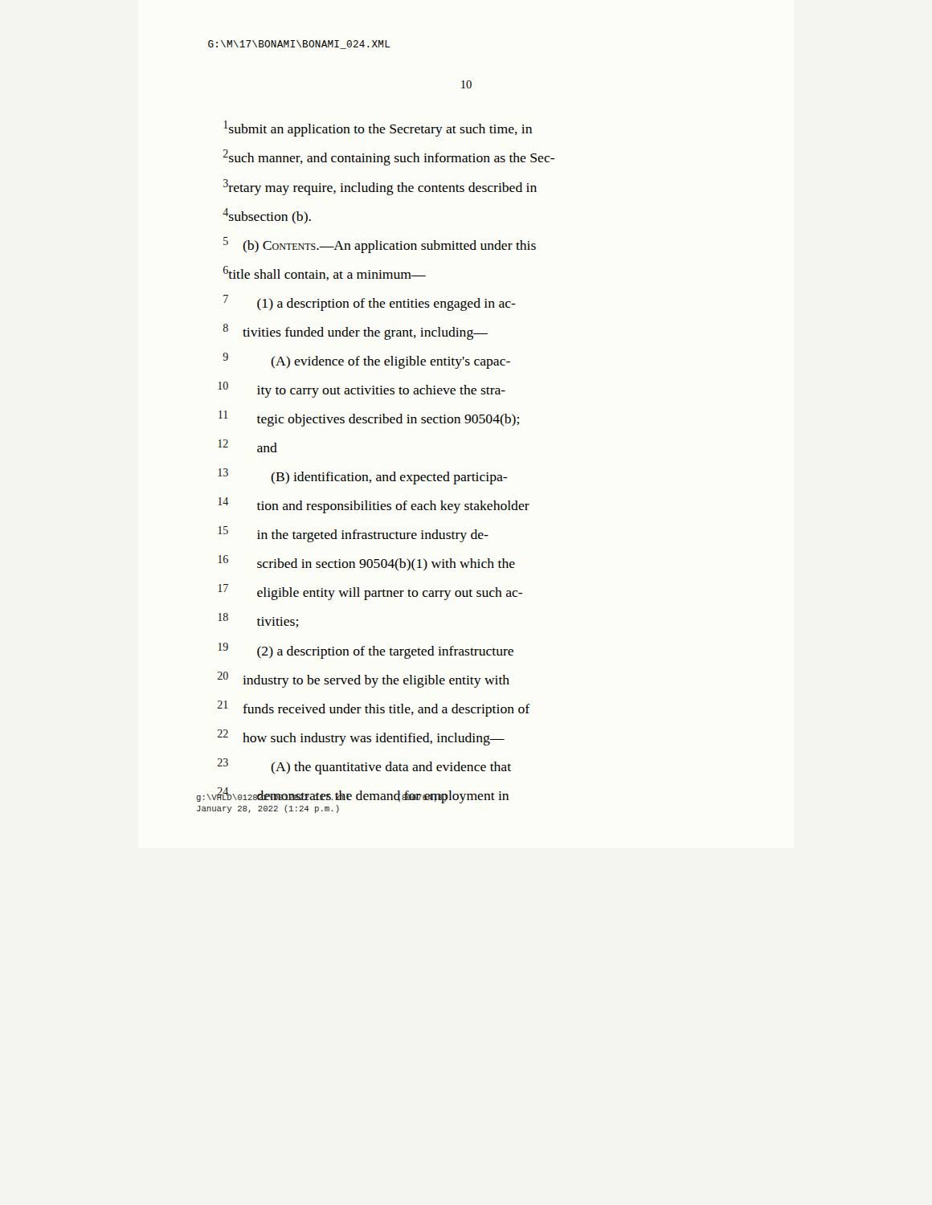G:\M\17\BONAMI\BONAMI_024.XML
10
| 1 | submit an application to the Secretary at such time, in |
| 2 | such manner, and containing such information as the Sec- |
| 3 | retary may require, including the contents described in |
| 4 | subsection (b). |
| 5 | (b) Contents. —An application submitted under this |
| 6 | title shall contain, at a minimum— |
| 7 | (1) a description of the entities engaged in ac- |
| 8 | tivities funded under the grant, including— |
| 9 | (A) evidence of the eligible entity's capac- |
| 10 | ity to carry out activities to achieve the stra- |
| 11 | tegic objectives described in section 90504(b); |
| 12 | and |
| 13 | (B) identification, and expected participa- |
| 14 | tion and responsibilities of each key stakeholder |
| 15 | in the targeted infrastructure industry de- |
| 16 | scribed in section 90504(b)(1) with which the |
| 17 | eligible entity will partner to carry out such ac- |
| 18 | tivities; |
| 19 | (2) a description of the targeted infrastructure |
| 20 | industry to be served by the eligible entity with |
| 21 | funds received under this title, and a description of |
| 22 | how such industry was identified, including— |
| 23 | (A) the quantitative data and evidence that |
| 24 | demonstrates the demand for employment in |
g:\VHLD\012822\D012822.117.xml (806764|8)
January 28, 2022 (1:24 p.m.)